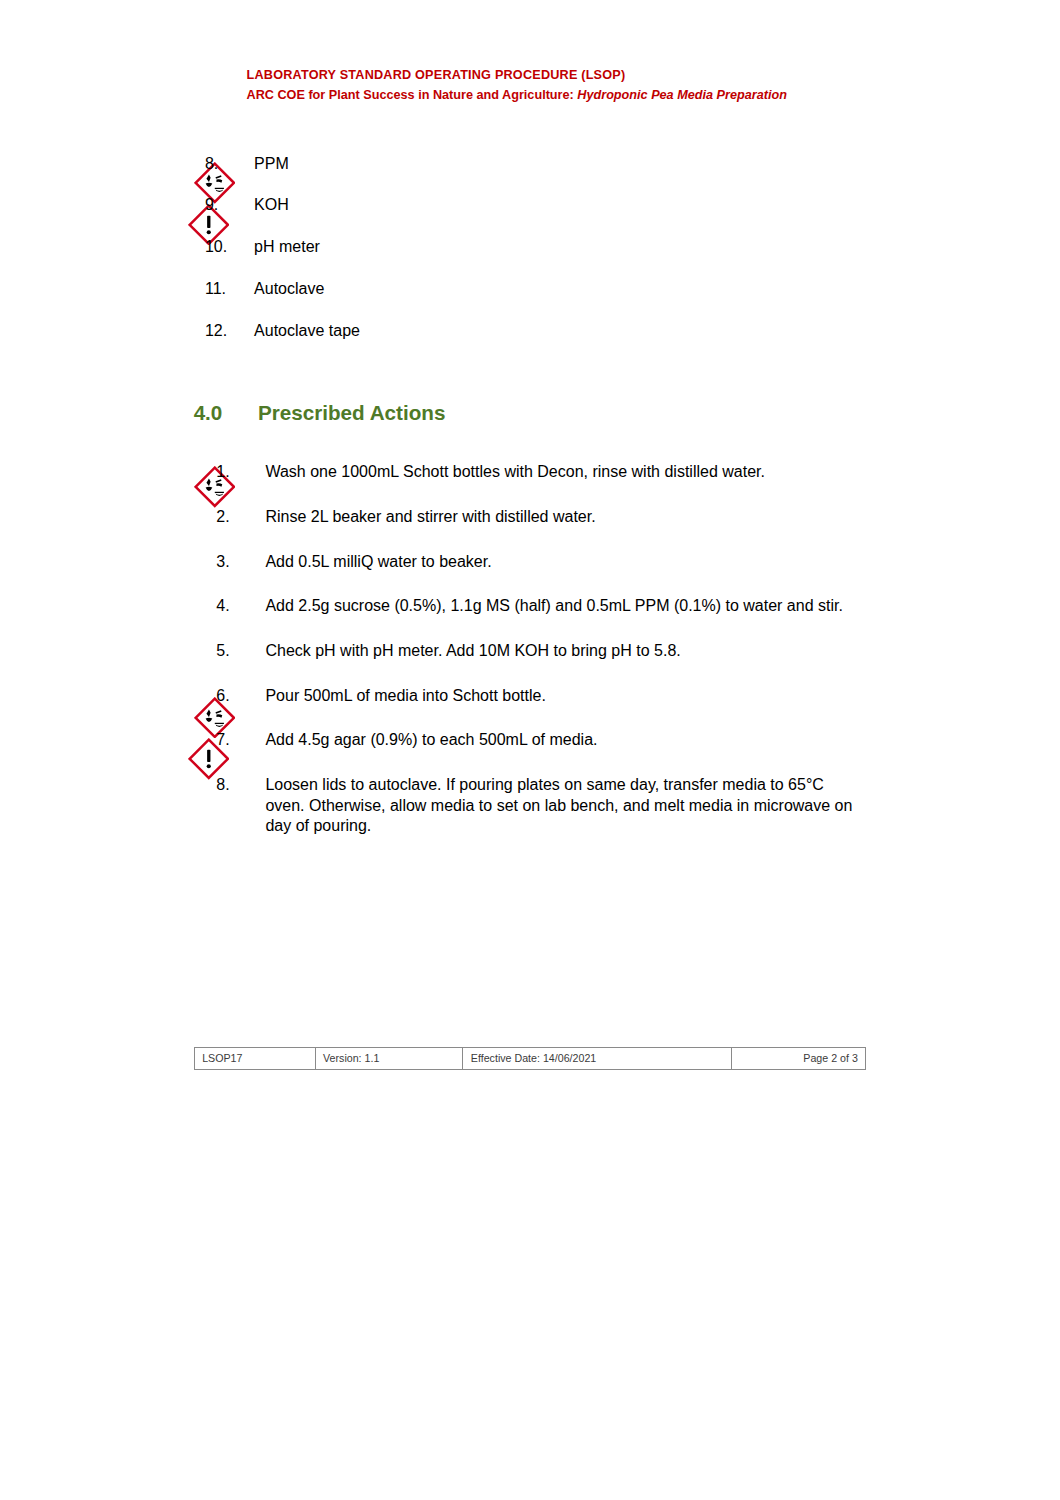LABORATORY STANDARD OPERATING PROCEDURE (LSOP)
ARC COE for Plant Success in Nature and Agriculture: Hydroponic Pea Media Preparation
8. PPM
9. KOH
10. pH meter
11. Autoclave
12. Autoclave tape
4.0 Prescribed Actions
1. Wash one 1000mL Schott bottles with Decon, rinse with distilled water.
2. Rinse 2L beaker and stirrer with distilled water.
3. Add 0.5L milliQ water to beaker.
4. Add 2.5g sucrose (0.5%), 1.1g MS (half) and 0.5mL PPM (0.1%) to water and stir.
5. Check pH with pH meter. Add 10M KOH to bring pH to 5.8.
6. Pour 500mL of media into Schott bottle.
7. Add 4.5g agar (0.9%) to each 500mL of media.
8. Loosen lids to autoclave. If pouring plates on same day, transfer media to 65°C oven. Otherwise, allow media to set on lab bench, and melt media in microwave on day of pouring.
| LSOP17 | Version: 1.1 | Effective Date: 14/06/2021 | Page 2 of 3 |